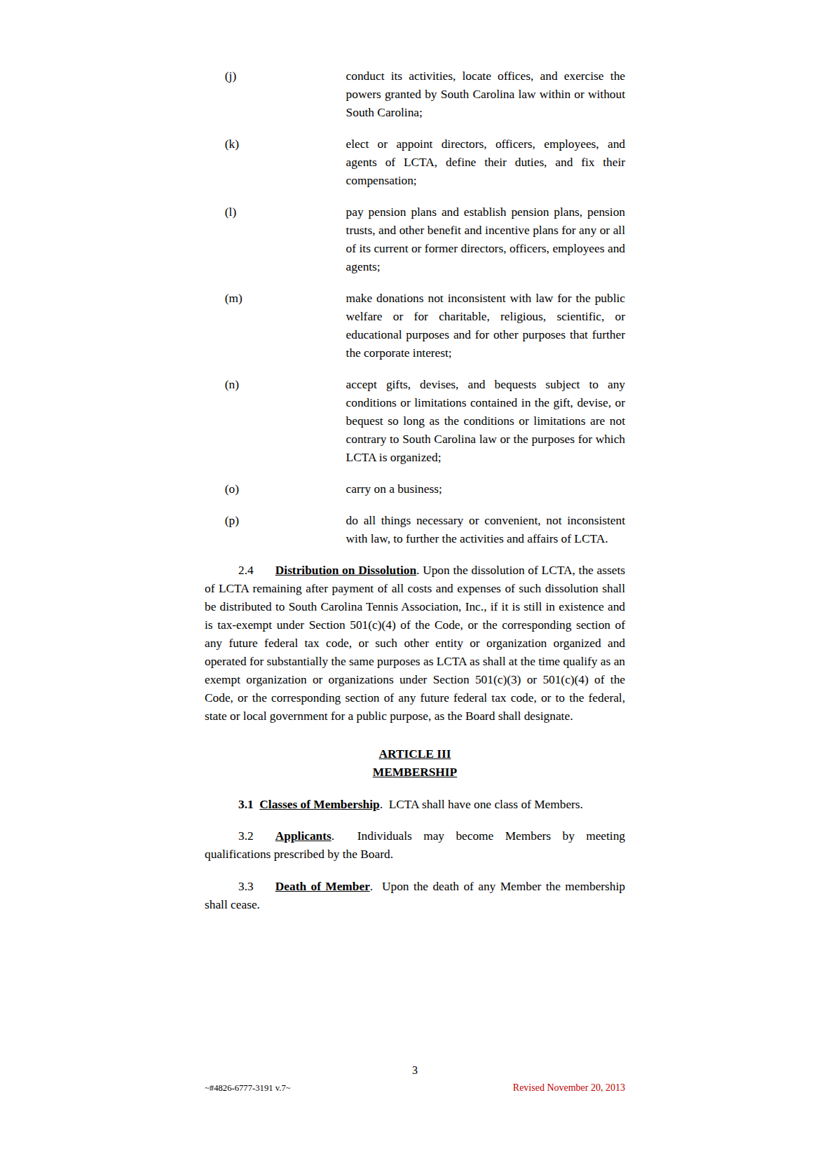(j) conduct its activities, locate offices, and exercise the powers granted by South Carolina law within or without South Carolina;
(k) elect or appoint directors, officers, employees, and agents of LCTA, define their duties, and fix their compensation;
(l) pay pension plans and establish pension plans, pension trusts, and other benefit and incentive plans for any or all of its current or former directors, officers, employees and agents;
(m) make donations not inconsistent with law for the public welfare or for charitable, religious, scientific, or educational purposes and for other purposes that further the corporate interest;
(n) accept gifts, devises, and bequests subject to any conditions or limitations contained in the gift, devise, or bequest so long as the conditions or limitations are not contrary to South Carolina law or the purposes for which LCTA is organized;
(o) carry on a business;
(p) do all things necessary or convenient, not inconsistent with law, to further the activities and affairs of LCTA.
2.4 Distribution on Dissolution. Upon the dissolution of LCTA, the assets of LCTA remaining after payment of all costs and expenses of such dissolution shall be distributed to South Carolina Tennis Association, Inc., if it is still in existence and is tax-exempt under Section 501(c)(4) of the Code, or the corresponding section of any future federal tax code, or such other entity or organization organized and operated for substantially the same purposes as LCTA as shall at the time qualify as an exempt organization or organizations under Section 501(c)(3) or 501(c)(4) of the Code, or the corresponding section of any future federal tax code, or to the federal, state or local government for a public purpose, as the Board shall designate.
ARTICLE III
MEMBERSHIP
3.1 Classes of Membership. LCTA shall have one class of Members.
3.2 Applicants. Individuals may become Members by meeting qualifications prescribed by the Board.
3.3 Death of Member. Upon the death of any Member the membership shall cease.
~#4826-6777-3191 v.7~
3
Revised November 20, 2013